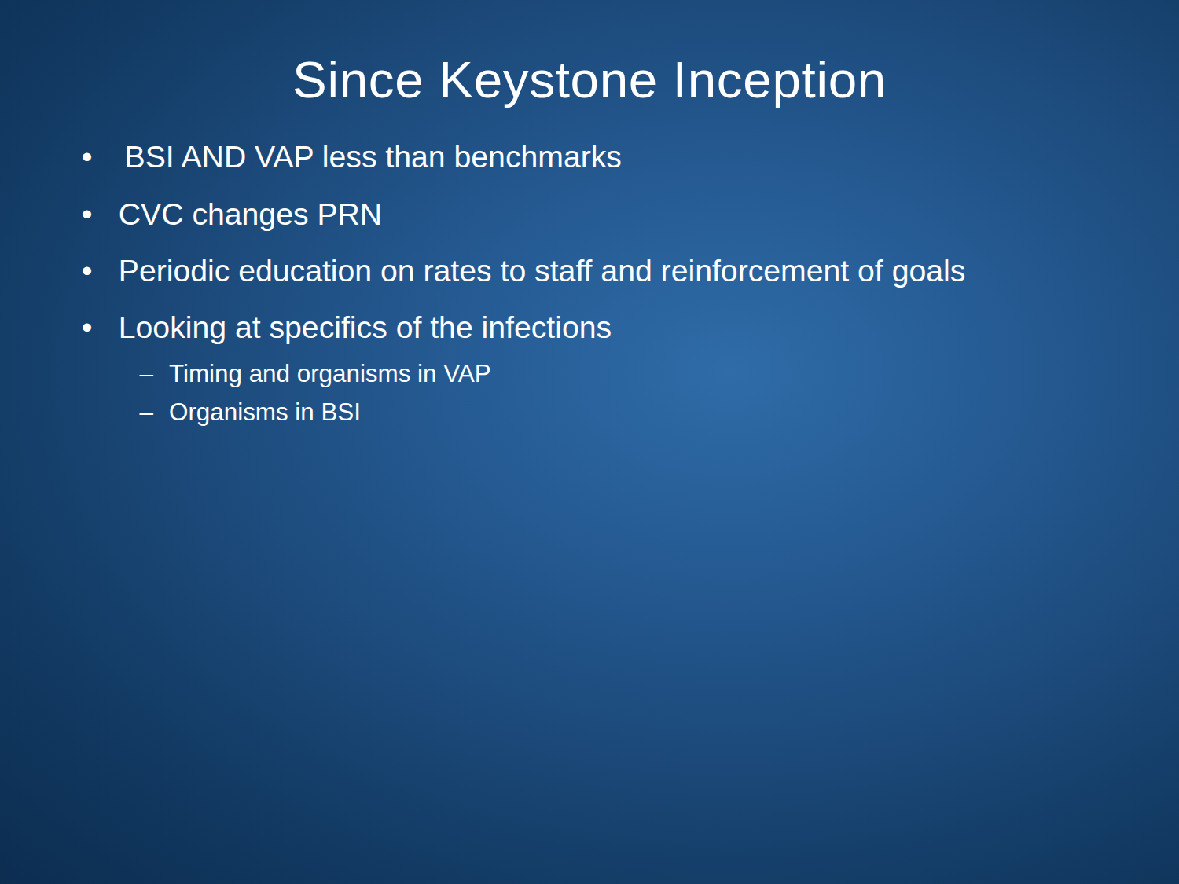Since Keystone Inception
BSI AND VAP less than benchmarks
CVC changes PRN
Periodic education on rates to staff and reinforcement of goals
Looking at specifics of the infections
Timing and organisms in VAP
Organisms in BSI